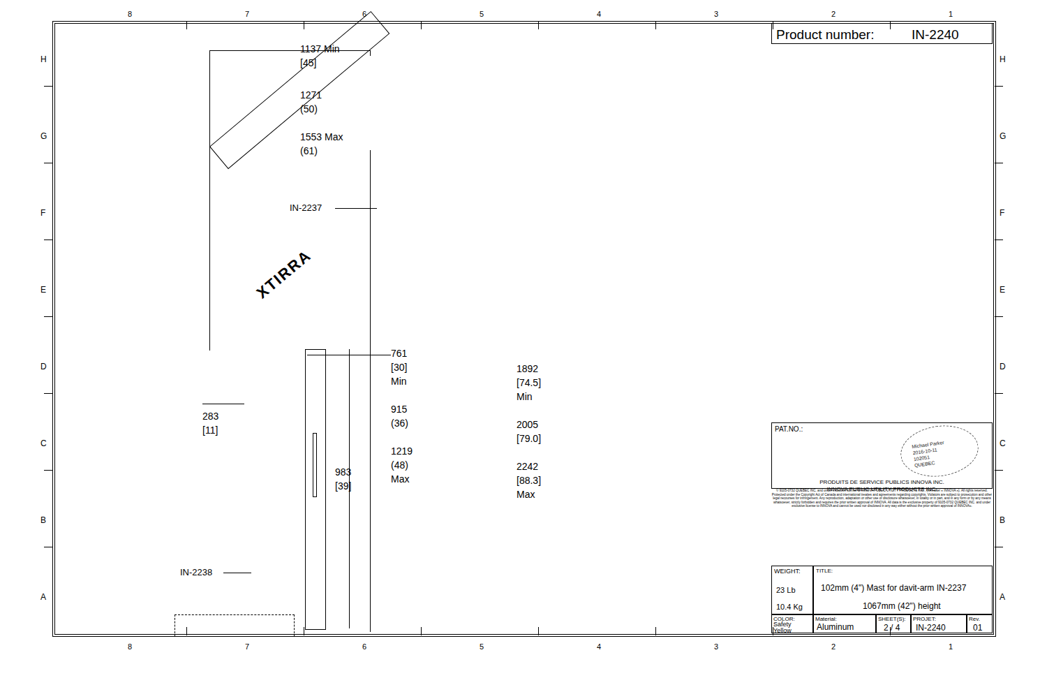8
7
6
5
4
3
2
1
8
7
6
5
4
3
2
1
H
G
F
E
D
C
B
A
H
G
F
E
D
C
B
A
Product number: IN-2240
1137 Min
[45]
1271
(50)
1553 Max
(61)
1892
[74.5]
Min
2005
[79.0]
2242
[88.3]
Max
761
[30]
Min
915
(36)
1219
(48)
Max
283
[11]
983
[39]
IN-2237
IN-2238
XTIRRA
PAT.NO.:
Michael Parker
2016-10-11
102051
QUEBEC
PRODUITS DE SERVICE PUBLICS INNOVA INC.
INNOVA PUBLIC UTILITY PRODUCTS INC.
© 9105-0732 QUEBEC INC. and under exclusive license to INNOVA PUBLIC UTILITY PRODUCTS INC., (hereafter « INNOVA »). All rights reserved. Protected under the Copyright Act of Canada and international treaties and agreements regarding copyrights. Violators are subject to prosecution and other legal recourses for infringement. Any reproduction, adaptation or other use or disclosure whatsoever, in totality or in part, and in any form or by any means whatsoever, strictly forbidden and requires the prior written approval of INNOVA. All data is the exclusive property of 9105-0732 QUEBEC INC. and under exclusive license to INNOVA and cannot be used nor disclosed in any way either without the prior written approval of INNOVA».
WEIGHT:
23 Lb
10.4 Kg
TITLE:
102mm (4") Mast for davit-arm IN-2237
1067mm (42") height
COLOR:
Safety
Yellow
Material:
Aluminum
SHEET(S):
2 / 4
PROJET:
IN-2240
Rev.
01